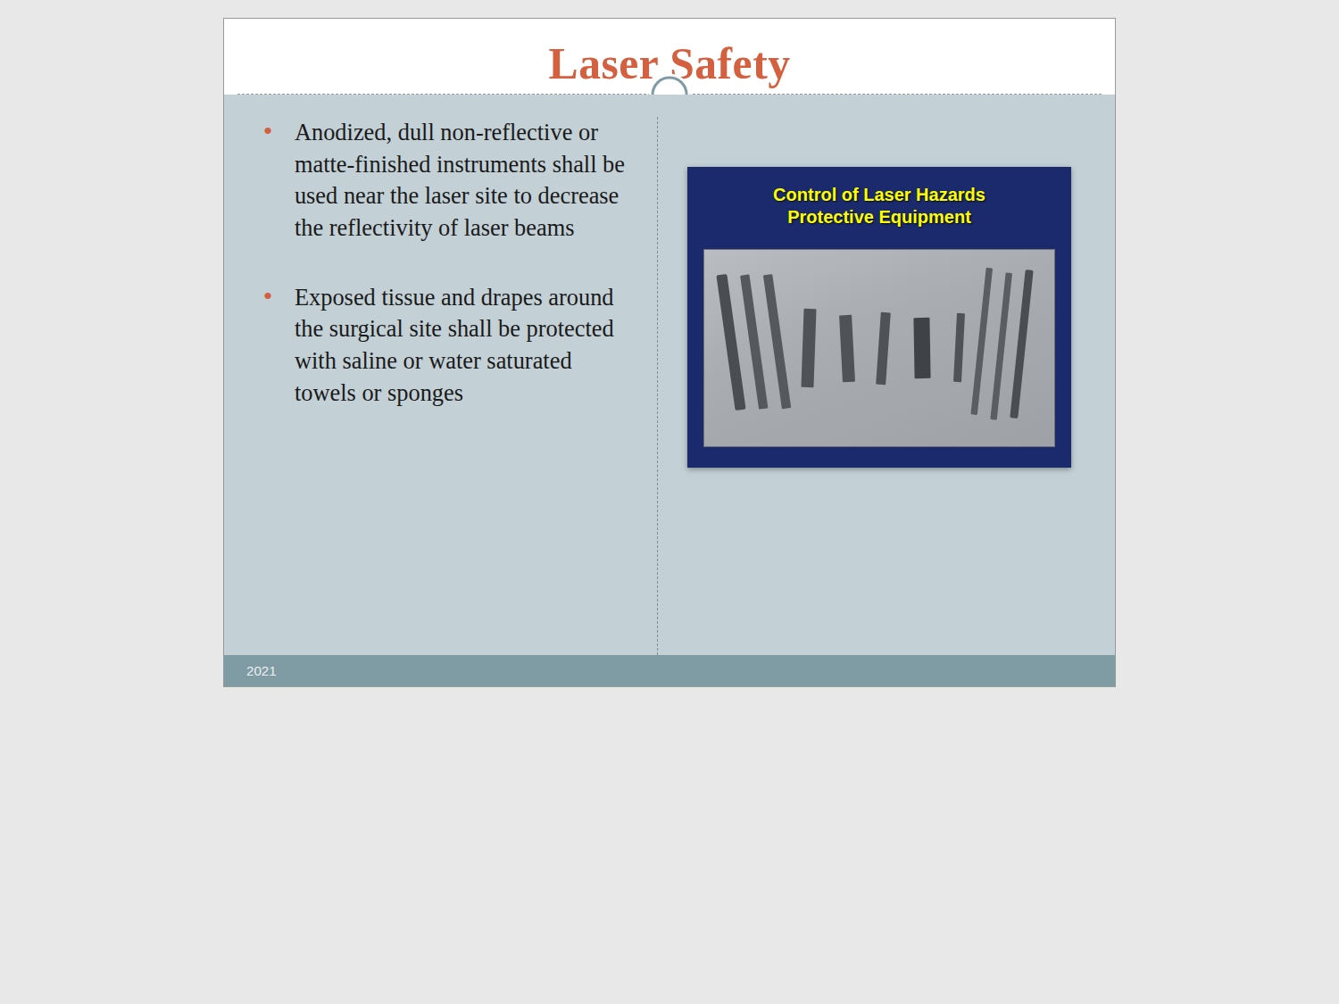Laser Safety
Anodized, dull non-reflective or matte-finished instruments shall be used near the laser site to decrease the reflectivity of laser beams
Exposed tissue and drapes around the surgical site shall be protected with saline or water saturated towels or sponges
Control of Laser Hazards
Protective Equipment
2021